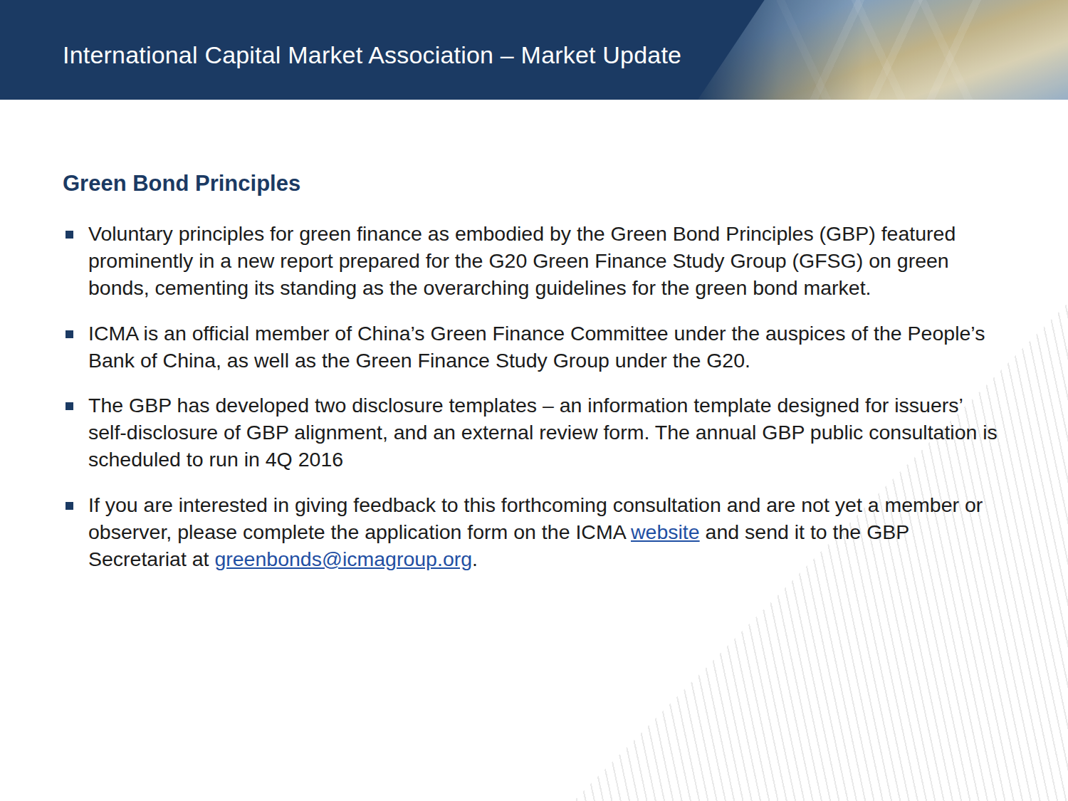International Capital Market Association – Market Update
Green Bond Principles
Voluntary principles for green finance as embodied by the Green Bond Principles (GBP) featured prominently in a new report prepared for the G20 Green Finance Study Group (GFSG) on green bonds, cementing its standing as the overarching guidelines for the green bond market.
ICMA is an official member of China’s Green Finance Committee under the auspices of the People’s Bank of China, as well as the Green Finance Study Group under the G20.
The GBP has developed two disclosure templates – an information template designed for issuers’ self-disclosure of GBP alignment, and an external review form. The annual GBP public consultation is scheduled to run in 4Q 2016
If you are interested in giving feedback to this forthcoming consultation and are not yet a member or observer, please complete the application form on the ICMA website and send it to the GBP Secretariat at greenbonds@icmagroup.org.